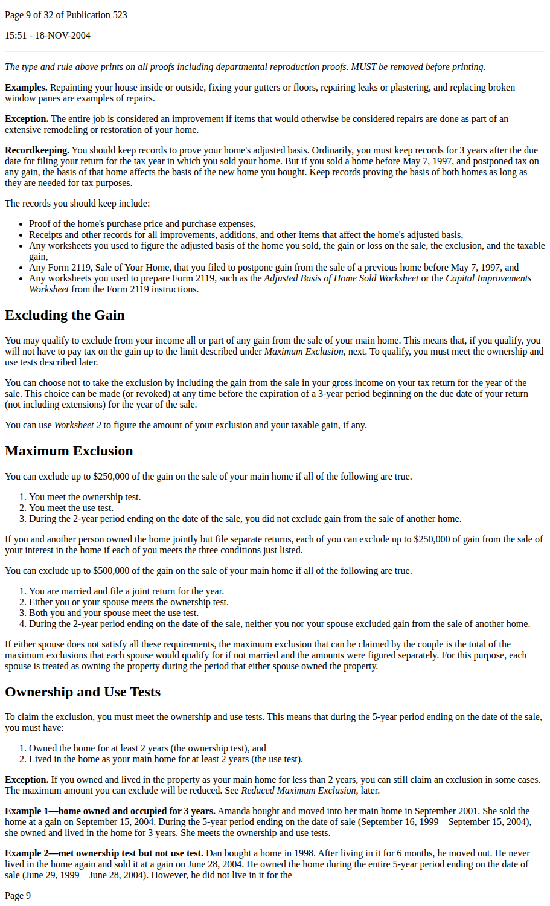Page 9 of 32 of Publication 523
15:51 - 18-NOV-2004
The type and rule above prints on all proofs including departmental reproduction proofs. MUST be removed before printing.
Examples. Repainting your house inside or outside, fixing your gutters or floors, repairing leaks or plastering, and replacing broken window panes are examples of repairs.
Exception. The entire job is considered an improvement if items that would otherwise be considered repairs are done as part of an extensive remodeling or restoration of your home.
Recordkeeping. You should keep records to prove your home's adjusted basis. Ordinarily, you must keep records for 3 years after the due date for filing your return for the tax year in which you sold your home. But if you sold a home before May 7, 1997, and postponed tax on any gain, the basis of that home affects the basis of the new home you bought. Keep records proving the basis of both homes as long as they are needed for tax purposes.
The records you should keep include:
Proof of the home's purchase price and purchase expenses,
Receipts and other records for all improvements, additions, and other items that affect the home's adjusted basis,
Any worksheets you used to figure the adjusted basis of the home you sold, the gain or loss on the sale, the exclusion, and the taxable gain,
Any Form 2119, Sale of Your Home, that you filed to postpone gain from the sale of a previous home before May 7, 1997, and
Any worksheets you used to prepare Form 2119, such as the Adjusted Basis of Home Sold Worksheet or the Capital Improvements Worksheet from the Form 2119 instructions.
Excluding the Gain
You may qualify to exclude from your income all or part of any gain from the sale of your main home. This means that, if you qualify, you will not have to pay tax on the gain up to the limit described under Maximum Exclusion, next. To qualify, you must meet the ownership and use tests described later.
You can choose not to take the exclusion by including the gain from the sale in your gross income on your tax return for the year of the sale. This choice can be made (or revoked) at any time before the expiration of a 3-year period beginning on the due date of your return (not including extensions) for the year of the sale.
You can use Worksheet 2 to figure the amount of your exclusion and your taxable gain, if any.
Maximum Exclusion
You can exclude up to $250,000 of the gain on the sale of your main home if all of the following are true.
You meet the ownership test.
You meet the use test.
During the 2-year period ending on the date of the sale, you did not exclude gain from the sale of another home.
If you and another person owned the home jointly but file separate returns, each of you can exclude up to $250,000 of gain from the sale of your interest in the home if each of you meets the three conditions just listed.
You can exclude up to $500,000 of the gain on the sale of your main home if all of the following are true.
You are married and file a joint return for the year.
Either you or your spouse meets the ownership test.
Both you and your spouse meet the use test.
During the 2-year period ending on the date of the sale, neither you nor your spouse excluded gain from the sale of another home.
If either spouse does not satisfy all these requirements, the maximum exclusion that can be claimed by the couple is the total of the maximum exclusions that each spouse would qualify for if not married and the amounts were figured separately. For this purpose, each spouse is treated as owning the property during the period that either spouse owned the property.
Ownership and Use Tests
To claim the exclusion, you must meet the ownership and use tests. This means that during the 5-year period ending on the date of the sale, you must have:
Owned the home for at least 2 years (the ownership test), and
Lived in the home as your main home for at least 2 years (the use test).
Exception. If you owned and lived in the property as your main home for less than 2 years, you can still claim an exclusion in some cases. The maximum amount you can exclude will be reduced. See Reduced Maximum Exclusion, later.
Example 1—home owned and occupied for 3 years. Amanda bought and moved into her main home in September 2001. She sold the home at a gain on September 15, 2004. During the 5-year period ending on the date of sale (September 16, 1999 – September 15, 2004), she owned and lived in the home for 3 years. She meets the ownership and use tests.
Example 2—met ownership test but not use test. Dan bought a home in 1998. After living in it for 6 months, he moved out. He never lived in the home again and sold it at a gain on June 28, 2004. He owned the home during the entire 5-year period ending on the date of sale (June 29, 1999 – June 28, 2004). However, he did not live in it for the
Page 9